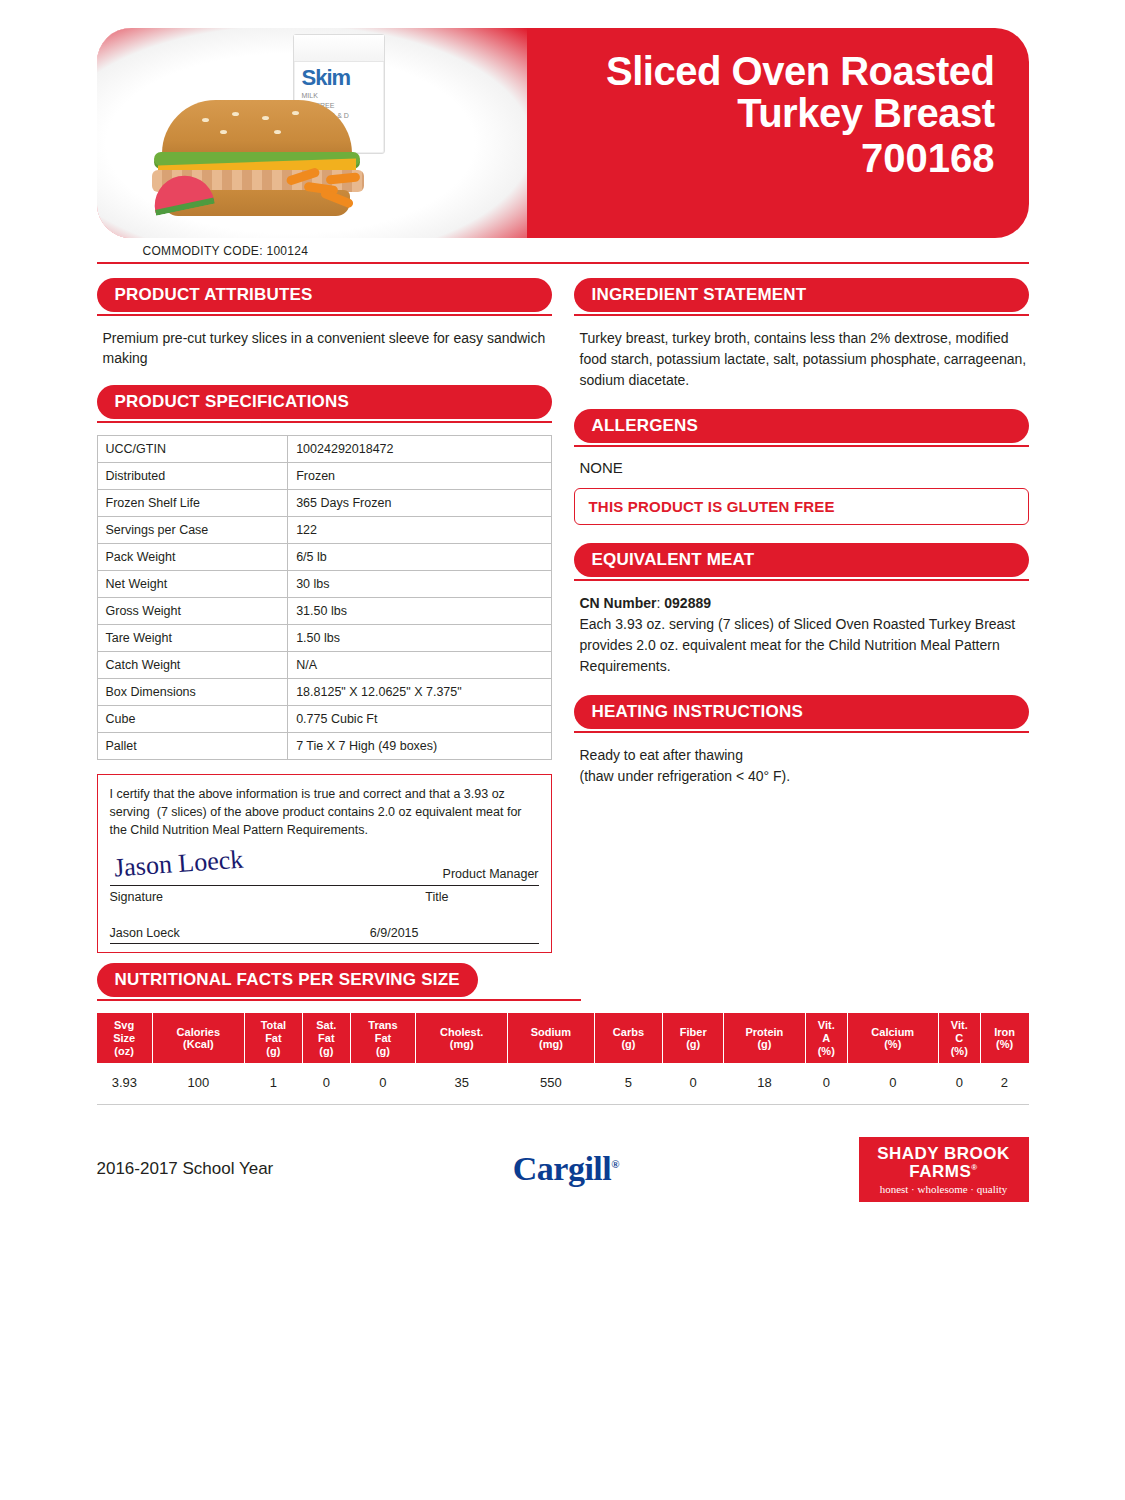Skim
MILK
FAT FREE
VITAMIN A & D
Sliced Oven Roasted
Turkey Breast
700168
COMMODITY CODE: 100124
PRODUCT ATTRIBUTES
Premium pre-cut turkey slices in a convenient sleeve for easy sandwich making
PRODUCT SPECIFICATIONS
| UCC/GTIN | 10024292018472 |
| Distributed | Frozen |
| Frozen Shelf Life | 365 Days Frozen |
| Servings per Case | 122 |
| Pack Weight | 6/5 lb |
| Net Weight | 30 lbs |
| Gross Weight | 31.50 lbs |
| Tare Weight | 1.50 lbs |
| Catch Weight | N/A |
| Box Dimensions | 18.8125" X 12.0625" X 7.375" |
| Cube | 0.775 Cubic Ft |
| Pallet | 7 Tie X 7 High (49 boxes) |
I certify that the above information is true and correct and that a 3.93 oz serving (7 slices) of the above product contains 2.0 oz equivalent meat for the Child Nutrition Meal Pattern Requirements.
Jason Loeck Product Manager
Signature Title
Jason Loeck 6/9/2015
INGREDIENT STATEMENT
Turkey breast, turkey broth, contains less than 2% dextrose, modified food starch, potassium lactate, salt, potassium phosphate, carrageenan, sodium diacetate.
ALLERGENS
NONE
THIS PRODUCT IS GLUTEN FREE
EQUIVALENT MEAT
CN Number: 092889
Each 3.93 oz. serving (7 slices) of Sliced Oven Roasted Turkey Breast provides 2.0 oz. equivalent meat for the Child Nutrition Meal Pattern Requirements.
HEATING INSTRUCTIONS
Ready to eat after thawing
(thaw under refrigeration < 40° F).
NUTRITIONAL FACTS PER SERVING SIZE
| Svg Size (oz) | Calories (Kcal) | Total Fat (g) | Sat. Fat (g) | Trans Fat (g) | Cholest. (mg) | Sodium (mg) | Carbs (g) | Fiber (g) | Protein (g) | Vit. A (%) | Calcium (%) | Vit. C (%) | Iron (%) |
| --- | --- | --- | --- | --- | --- | --- | --- | --- | --- | --- | --- | --- | --- |
| 3.93 | 100 | 1 | 0 | 0 | 35 | 550 | 5 | 0 | 18 | 0 | 0 | 0 | 2 |
2016-2017 School Year
Cargill®
SHADY BROOK
FARMS®
honest · wholesome · quality